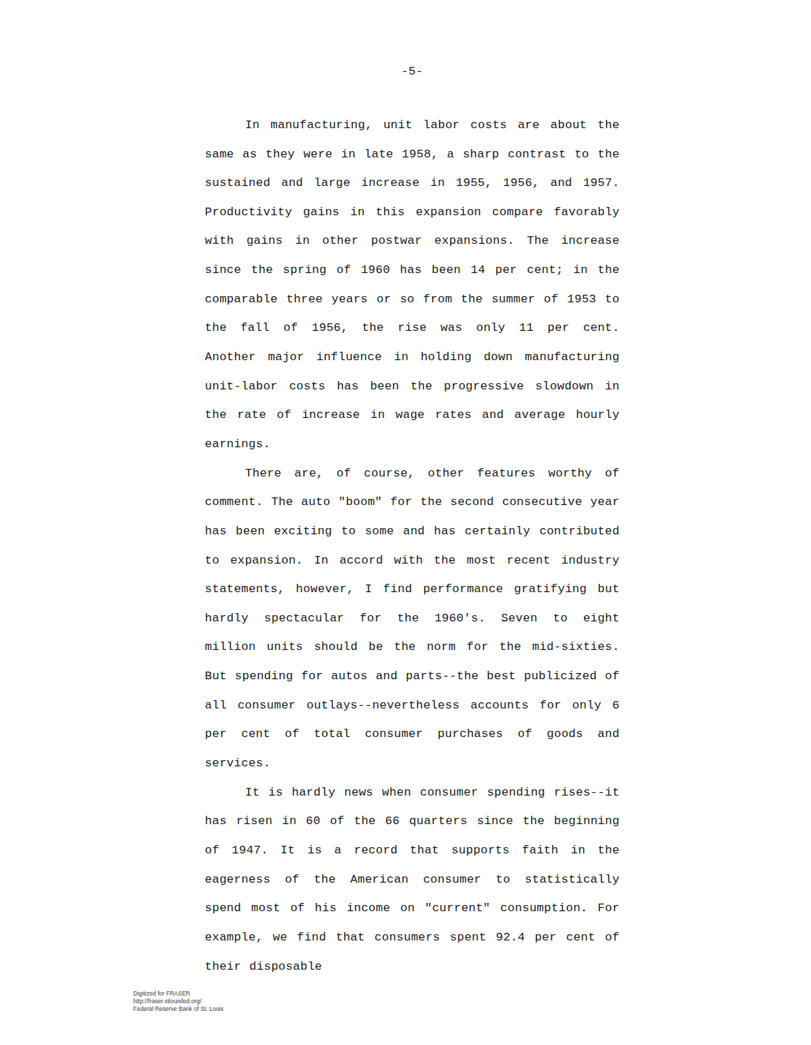-5-
In manufacturing, unit labor costs are about the same as they were in late 1958, a sharp contrast to the sustained and large increase in 1955, 1956, and 1957. Productivity gains in this expansion compare favorably with gains in other postwar expansions. The increase since the spring of 1960 has been 14 per cent; in the comparable three years or so from the summer of 1953 to the fall of 1956, the rise was only 11 per cent. Another major influence in holding down manufacturing unit-labor costs has been the progressive slowdown in the rate of increase in wage rates and average hourly earnings.
There are, of course, other features worthy of comment. The auto "boom" for the second consecutive year has been exciting to some and has certainly contributed to expansion. In accord with the most recent industry statements, however, I find performance gratifying but hardly spectacular for the 1960's. Seven to eight million units should be the norm for the mid-sixties. But spending for autos and parts--the best publicized of all consumer outlays--nevertheless accounts for only 6 per cent of total consumer purchases of goods and services.
It is hardly news when consumer spending rises--it has risen in 60 of the 66 quarters since the beginning of 1947. It is a record that supports faith in the eagerness of the American consumer to statistically spend most of his income on "current" consumption. For example, we find that consumers spent 92.4 per cent of their disposable
Digitized for FRASER
http://fraser.stlouisfed.org/
Federal Reserve Bank of St. Louis